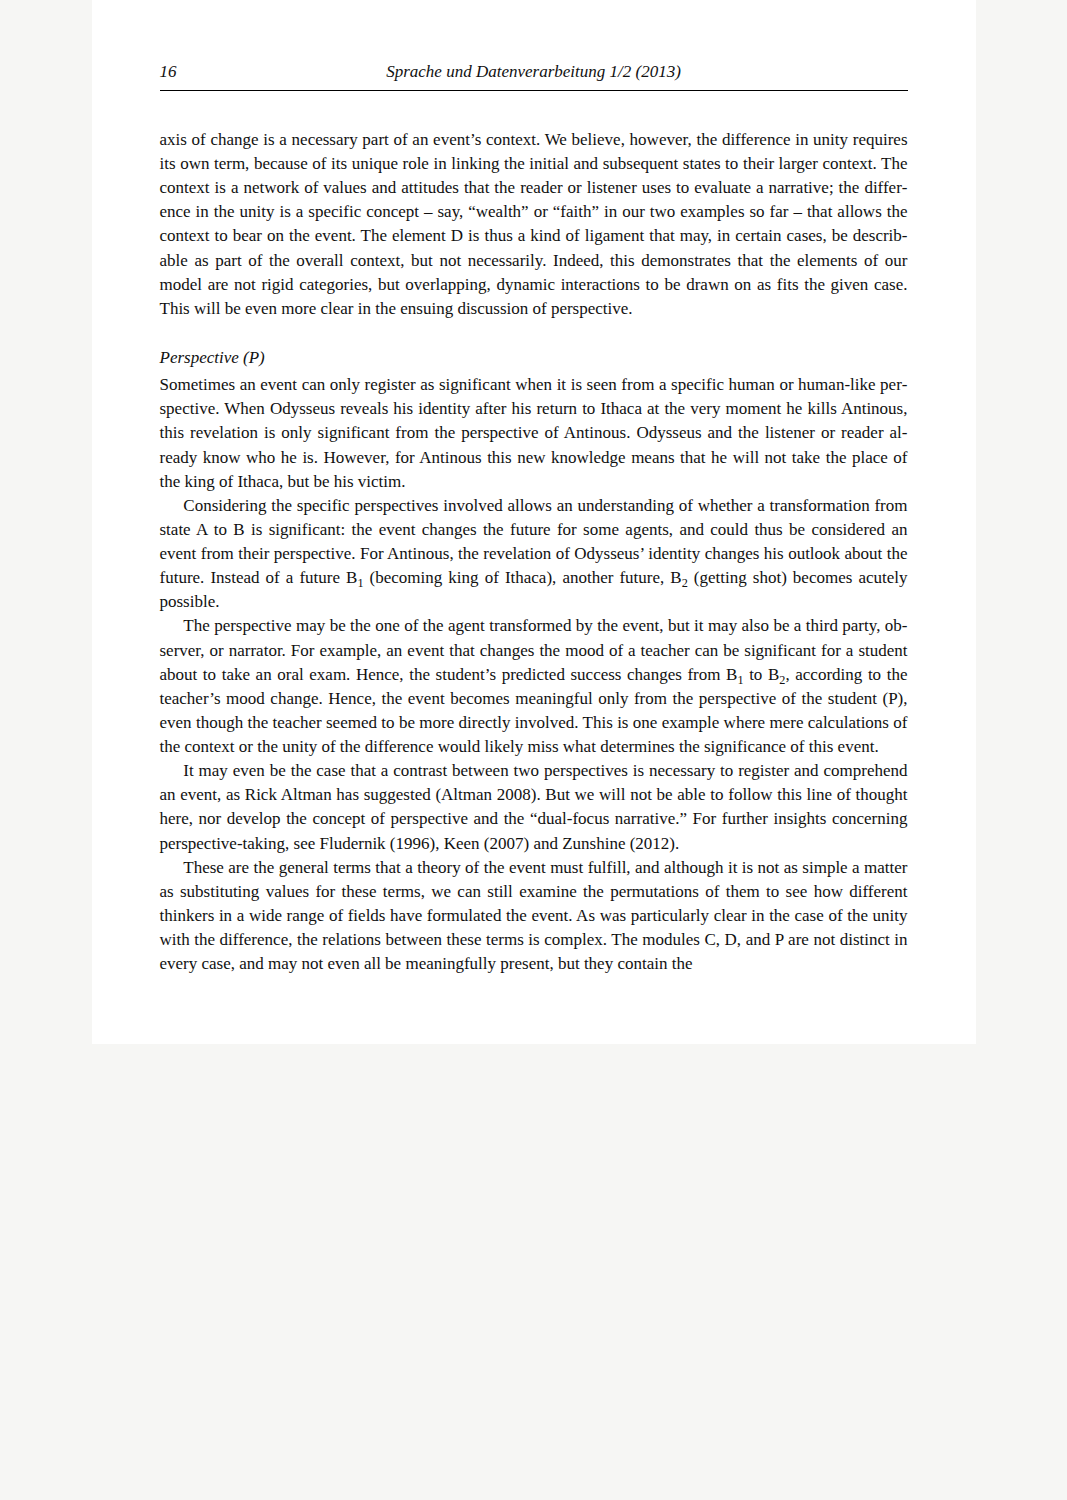16 Sprache und Datenverarbeitung 1/2 (2013) 16
axis of change is a necessary part of an event’s context. We believe, however, the difference in unity requires its own term, because of its unique role in linking the initial and subsequent states to their larger context. The context is a network of values and attitudes that the reader or listener uses to evaluate a narrative; the difference in the unity is a specific concept – say, “wealth” or “faith” in our two examples so far – that allows the context to bear on the event. The element D is thus a kind of ligament that may, in certain cases, be describable as part of the overall context, but not necessarily. Indeed, this demonstrates that the elements of our model are not rigid categories, but overlapping, dynamic interactions to be drawn on as fits the given case. This will be even more clear in the ensuing discussion of perspective.
Perspective (P)
Sometimes an event can only register as significant when it is seen from a specific human or human-like perspective. When Odysseus reveals his identity after his return to Ithaca at the very moment he kills Antinous, this revelation is only significant from the perspective of Antinous. Odysseus and the listener or reader already know who he is. However, for Antinous this new knowledge means that he will not take the place of the king of Ithaca, but be his victim.
Considering the specific perspectives involved allows an understanding of whether a transformation from state A to B is significant: the event changes the future for some agents, and could thus be considered an event from their perspective. For Antinous, the revelation of Odysseus’ identity changes his outlook about the future. Instead of a future B1 (becoming king of Ithaca), another future, B2 (getting shot) becomes acutely possible.
The perspective may be the one of the agent transformed by the event, but it may also be a third party, observer, or narrator. For example, an event that changes the mood of a teacher can be significant for a student about to take an oral exam. Hence, the student’s predicted success changes from B1 to B2, according to the teacher’s mood change. Hence, the event becomes meaningful only from the perspective of the student (P), even though the teacher seemed to be more directly involved. This is one example where mere calculations of the context or the unity of the difference would likely miss what determines the significance of this event.
It may even be the case that a contrast between two perspectives is necessary to register and comprehend an event, as Rick Altman has suggested (Altman 2008). But we will not be able to follow this line of thought here, nor develop the concept of perspective and the “dual-focus narrative.” For further insights concerning perspective-taking, see Fludernik (1996), Keen (2007) and Zunshine (2012).
These are the general terms that a theory of the event must fulfill, and although it is not as simple a matter as substituting values for these terms, we can still examine the permutations of them to see how different thinkers in a wide range of fields have formulated the event. As was particularly clear in the case of the unity with the difference, the relations between these terms is complex. The modules C, D, and P are not distinct in every case, and may not even all be meaningfully present, but they contain the